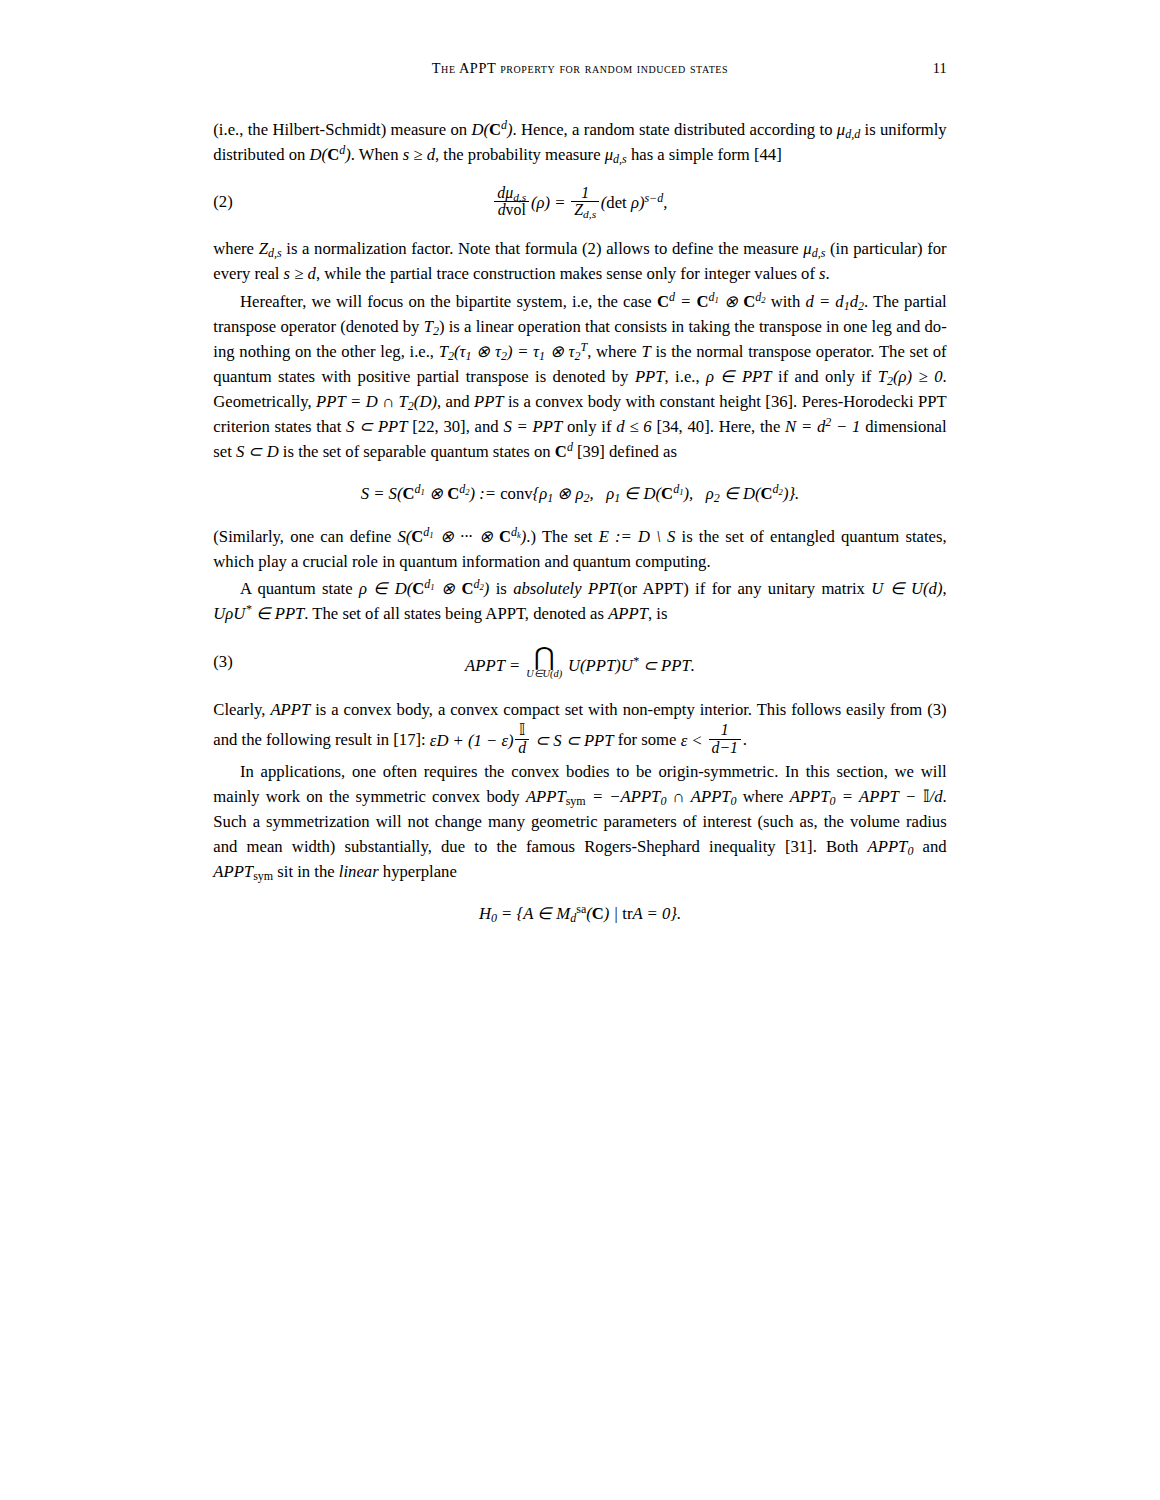The APPT property for random induced states 11
(i.e., the Hilbert-Schmidt) measure on D(Cd). Hence, a random state distributed according to μd,d is uniformly distributed on D(Cd). When s ≥ d, the probability measure μd,s has a simple form [44]
(2) dμd,s dvol(ρ) = 1 Zd,s(det ρ)s−d,
where Zd,s is a normalization factor. Note that formula (2) allows to define the measure μd,s (in particular) for every real s ≥ d, while the partial trace construction makes sense only for integer values of s.
Hereafter, we will focus on the bipartite system, i.e, the case Cd = Cd1 ⊗ Cd2 with d = d1d2. The partial transpose operator (denoted by T2) is a linear operation that consists in taking the transpose in one leg and doing nothing on the other leg, i.e., T2(τ1 ⊗ τ2) = τ1 ⊗ τ2T, where T is the normal transpose operator. The set of quantum states with positive partial transpose is denoted by PPT, i.e., ρ ∈ PPT if and only if T2(ρ) ≥ 0. Geometrically, PPT = D ∩ T2(D), and PPT is a convex body with constant height [36]. Peres-Horodecki PPT criterion states that S ⊂ PPT [22, 30], and S = PPT only if d ≤ 6 [34, 40]. Here, the N = d2 − 1 dimensional set S ⊂ D is the set of separable quantum states on Cd [39] defined as
S = S(Cd1 ⊗ Cd2) := conv{ρ1 ⊗ ρ2, ρ1 ∈ D(Cd1), ρ2 ∈ D(Cd2)}.
(Similarly, one can define S(Cd1 ⊗ ··· ⊗ Cdk).) The set E := D \ S is the set of entangled quantum states, which play a crucial role in quantum information and quantum computing.
A quantum state ρ ∈ D(Cd1 ⊗ Cd2) is absolutely PPT(or APPT) if for any unitary matrix U ∈ U(d), UρU* ∈ PPT. The set of all states being APPT, denoted as APPT, is
(3) APPT = ⋂U∈U(d) U(PPT)U* ⊂ PPT.
Clearly, APPT is a convex body, a convex compact set with non-empty interior. This follows easily from (3) and the following result in [17]: εD + (1 − ε)𝕀d ⊂ S ⊂ PPT for some ε < 1 d−1.
In applications, one often requires the convex bodies to be origin-symmetric. In this section, we will mainly work on the symmetric convex body APPTsym = −APPT0 ∩ APPT0 where APPT0 = APPT − 𝕀/d. Such a symmetrization will not change many geometric parameters of interest (such as, the volume radius and mean width) substantially, due to the famous Rogers-Shephard inequality [31]. Both APPT0 and APPTsym sit in the linear hyperplane
H0 = {A ∈ Mdsa(C) | tr A = 0}.